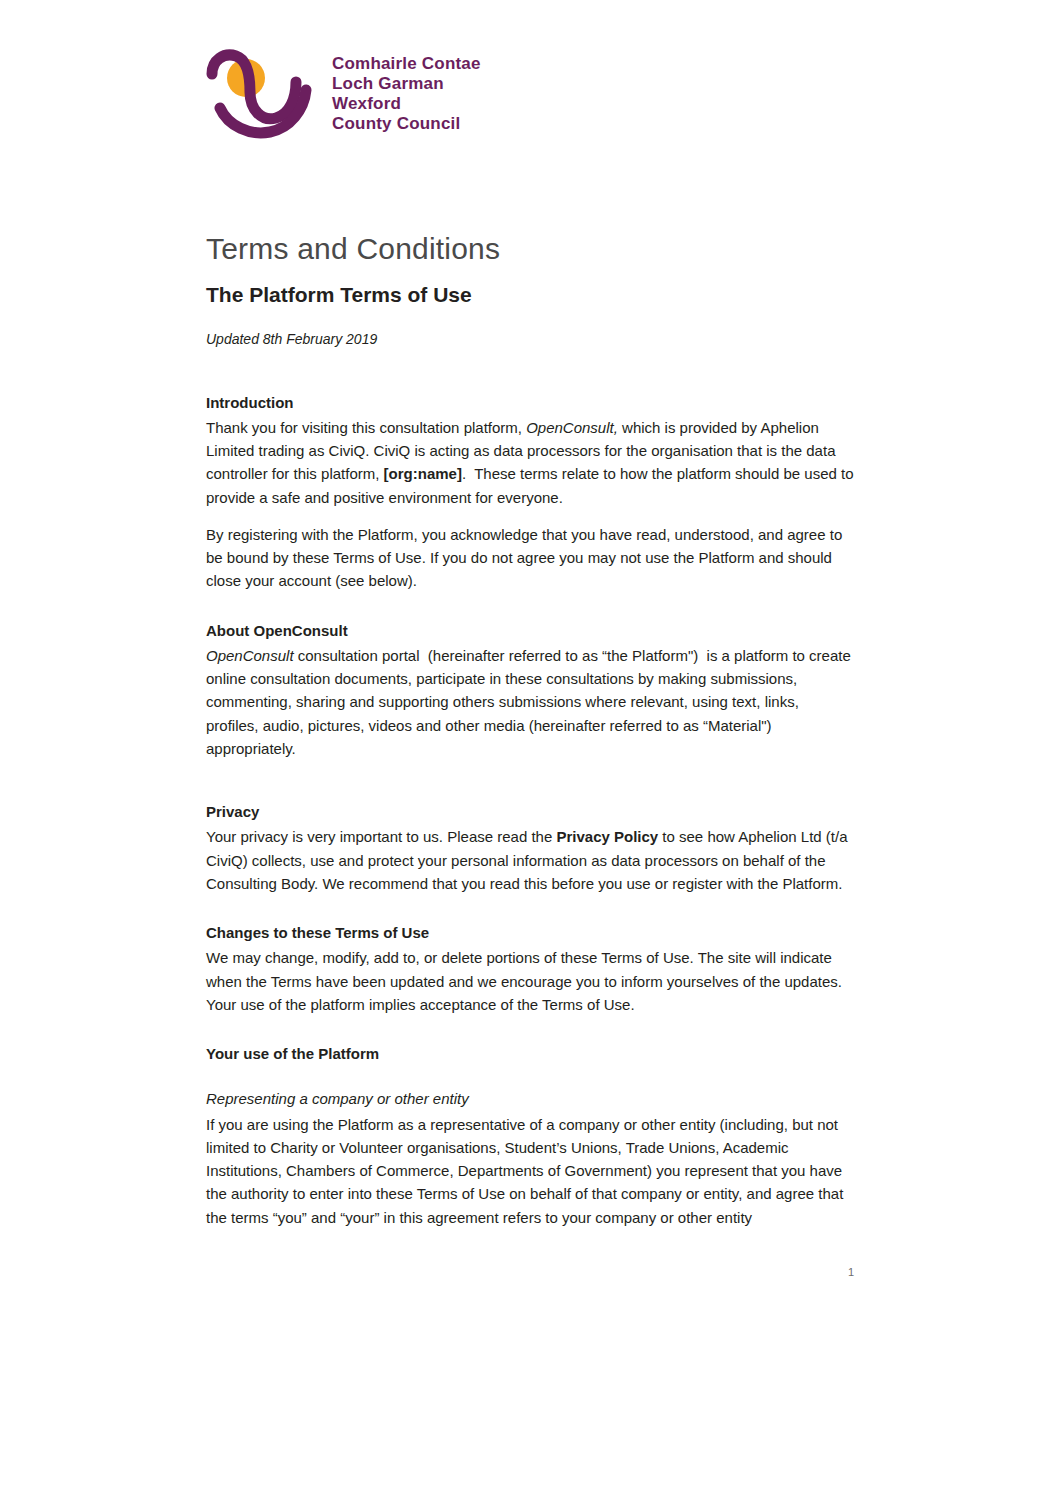Comhairle Contae
Loch Garman
Wexford
County Council
Terms and Conditions
The Platform Terms of Use
Updated 8th February 2019
Introduction
Thank you for visiting this consultation platform, OpenConsult, which is provided by Aphelion Limited trading as CiviQ. CiviQ is acting as data processors for the organisation that is the data controller for this platform, [org:name]. These terms relate to how the platform should be used to provide a safe and positive environment for everyone.
By registering with the Platform, you acknowledge that you have read, understood, and agree to be bound by these Terms of Use. If you do not agree you may not use the Platform and should close your account (see below).
About OpenConsult
OpenConsult consultation portal (hereinafter referred to as “the Platform") is a platform to create online consultation documents, participate in these consultations by making submissions, commenting, sharing and supporting others submissions where relevant, using text, links, profiles, audio, pictures, videos and other media (hereinafter referred to as “Material") appropriately.
Privacy
Your privacy is very important to us. Please read the Privacy Policy to see how Aphelion Ltd (t/a CiviQ) collects, use and protect your personal information as data processors on behalf of the Consulting Body. We recommend that you read this before you use or register with the Platform.
Changes to these Terms of Use
We may change, modify, add to, or delete portions of these Terms of Use. The site will indicate when the Terms have been updated and we encourage you to inform yourselves of the updates. Your use of the platform implies acceptance of the Terms of Use.
Your use of the Platform
Representing a company or other entity
If you are using the Platform as a representative of a company or other entity (including, but not limited to Charity or Volunteer organisations, Student’s Unions, Trade Unions, Academic Institutions, Chambers of Commerce, Departments of Government) you represent that you have the authority to enter into these Terms of Use on behalf of that company or entity, and agree that the terms “you” and “your” in this agreement refers to your company or other entity
1